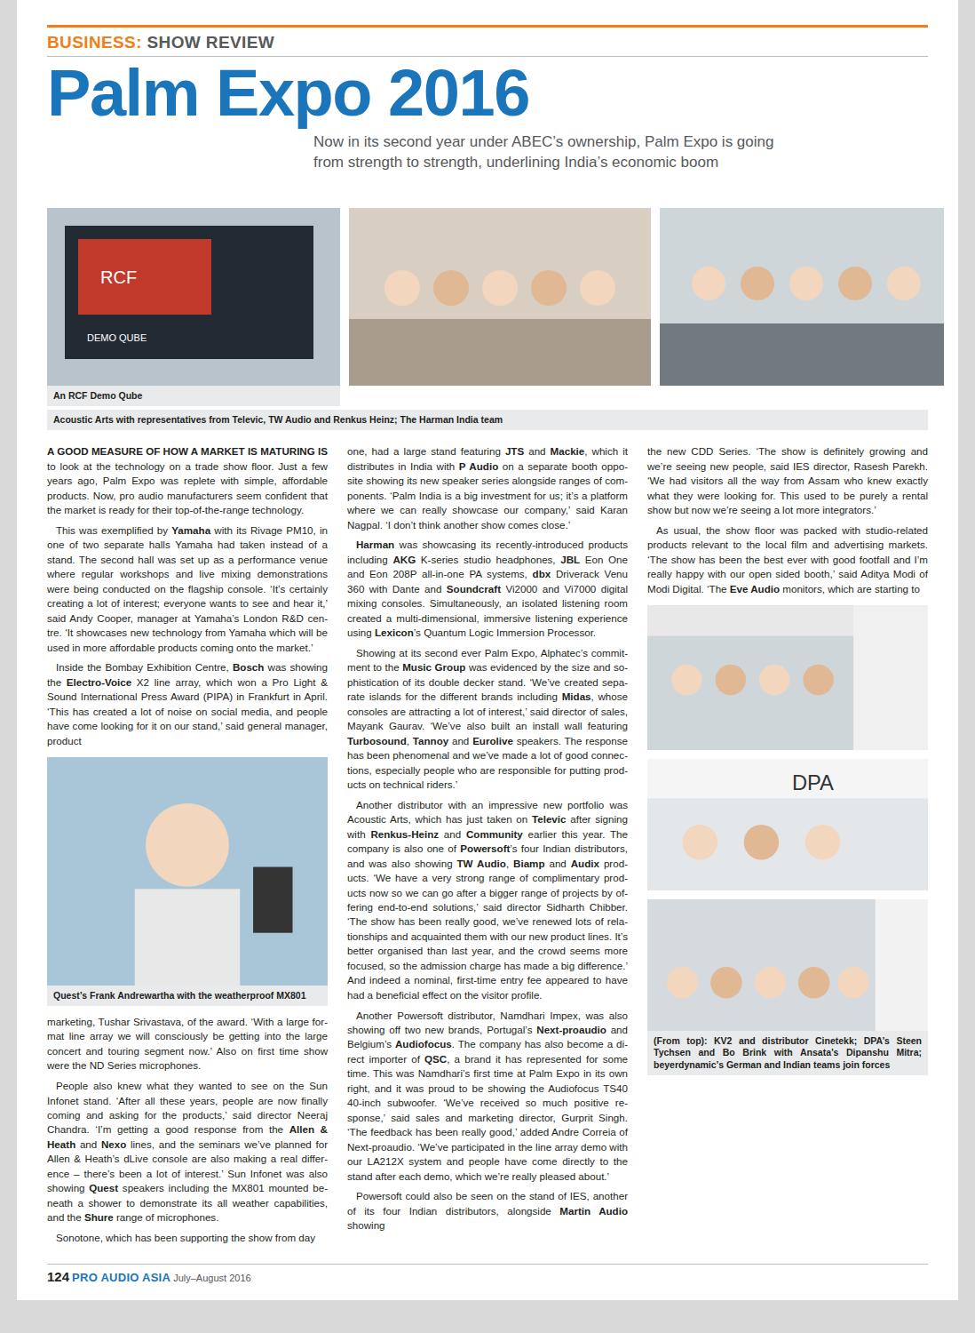BUSINESS: SHOW REVIEW
Palm Expo 2016
Now in its second year under ABEC’s ownership, Palm Expo is going from strength to strength, underlining India’s economic boom
An RCF Demo Qube
Acoustic Arts with representatives from Televic, TW Audio and Renkus Heinz; The Harman India team
A GOOD MEASURE OF HOW A MARKET IS MATURING IS to look at the technology on a trade show floor. Just a few years ago, Palm Expo was replete with simple, affordable products. Now, pro audio manufacturers seem confident that the market is ready for their top-of-the-range technology.
This was exemplified by Yamaha with its Rivage PM10, in one of two separate halls Yamaha had taken instead of a stand. The second hall was set up as a performance venue where regular workshops and live mixing demonstrations were being conducted on the flagship console. ‘It’s certainly creating a lot of interest; everyone wants to see and hear it,’ said Andy Cooper, manager at Yamaha’s London R&D centre. ‘It showcases new technology from Yamaha which will be used in more affordable products coming onto the market.’
Inside the Bombay Exhibition Centre, Bosch was showing the Electro-Voice X2 line array, which won a Pro Light & Sound International Press Award (PIPA) in Frankfurt in April. ‘This has created a lot of noise on social media, and people have come looking for it on our stand,’ said general manager, product
Quest’s Frank Andrewartha with the weatherproof MX801
marketing, Tushar Srivastava, of the award. ‘With a large format line array we will consciously be getting into the large concert and touring segment now.’ Also on first time show were the ND Series microphones.
People also knew what they wanted to see on the Sun Infonet stand. ‘After all these years, people are now finally coming and asking for the products,’ said director Neeraj Chandra. ‘I’m getting a good response from the Allen & Heath and Nexo lines, and the seminars we’ve planned for Allen & Heath’s dLive console are also making a real difference – there’s been a lot of interest.’ Sun Infonet was also showing Quest speakers including the MX801 mounted beneath a shower to demonstrate its all weather capabilities, and the Shure range of microphones.
Sonotone, which has been supporting the show from day
one, had a large stand featuring JTS and Mackie, which it distributes in India with P Audio on a separate booth opposite showing its new speaker series alongside ranges of components. ‘Palm India is a big investment for us; it’s a platform where we can really showcase our company,’ said Karan Nagpal. ‘I don’t think another show comes close.’
Harman was showcasing its recently-introduced products including AKG K-series studio headphones, JBL Eon One and Eon 208P all-in-one PA systems, dbx Driverack Venu 360 with Dante and Soundcraft Vi2000 and Vi7000 digital mixing consoles. Simultaneously, an isolated listening room created a multi-dimensional, immersive listening experience using Lexicon’s Quantum Logic Immersion Processor.
Showing at its second ever Palm Expo, Alphatec’s commitment to the Music Group was evidenced by the size and sophistication of its double decker stand. ‘We’ve created separate islands for the different brands including Midas, whose consoles are attracting a lot of interest,’ said director of sales, Mayank Gaurav. ‘We’ve also built an install wall featuring Turbosound, Tannoy and Eurolive speakers. The response has been phenomenal and we’ve made a lot of good connections, especially people who are responsible for putting products on technical riders.’
Another distributor with an impressive new portfolio was Acoustic Arts, which has just taken on Televic after signing with Renkus-Heinz and Community earlier this year. The company is also one of Powersoft’s four Indian distributors, and was also showing TW Audio, Biamp and Audix products. ‘We have a very strong range of complimentary products now so we can go after a bigger range of projects by offering end-to-end solutions,’ said director Sidharth Chibber. ‘The show has been really good, we’ve renewed lots of relationships and acquainted them with our new product lines. It’s better organised than last year, and the crowd seems more focused, so the admission charge has made a big difference.’ And indeed a nominal, first-time entry fee appeared to have had a beneficial effect on the visitor profile.
Another Powersoft distributor, Namdhari Impex, was also showing off two new brands, Portugal’s Next-proaudio and Belgium’s Audiofocus. The company has also become a direct importer of QSC, a brand it has represented for some time. This was Namdhari’s first time at Palm Expo in its own right, and it was proud to be showing the Audiofocus TS40 40-inch subwoofer. ‘We’ve received so much positive response,’ said sales and marketing director, Gurprit Singh. ‘The feedback has been really good,’ added Andre Correia of Next-proaudio. ‘We’ve participated in the line array demo with our LA212X system and people have come directly to the stand after each demo, which we’re really pleased about.’
Powersoft could also be seen on the stand of IES, another of its four Indian distributors, alongside Martin Audio showing
the new CDD Series. ‘The show is definitely growing and we’re seeing new people, said IES director, Rasesh Parekh. ‘We had visitors all the way from Assam who knew exactly what they were looking for. This used to be purely a rental show but now we’re seeing a lot more integrators.’
As usual, the show floor was packed with studio-related products relevant to the local film and advertising markets. ‘The show has been the best ever with good footfall and I’m really happy with our open sided booth,’ said Aditya Modi of Modi Digital. ‘The Eve Audio monitors, which are starting to
(From top): KV2 and distributor Cinetekk; DPA’s Steen Tychsen and Bo Brink with Ansata’s Dipanshu Mitra; beyerdynamic’s German and Indian teams join forces
124 PRO AUDIO ASIA July–August 2016